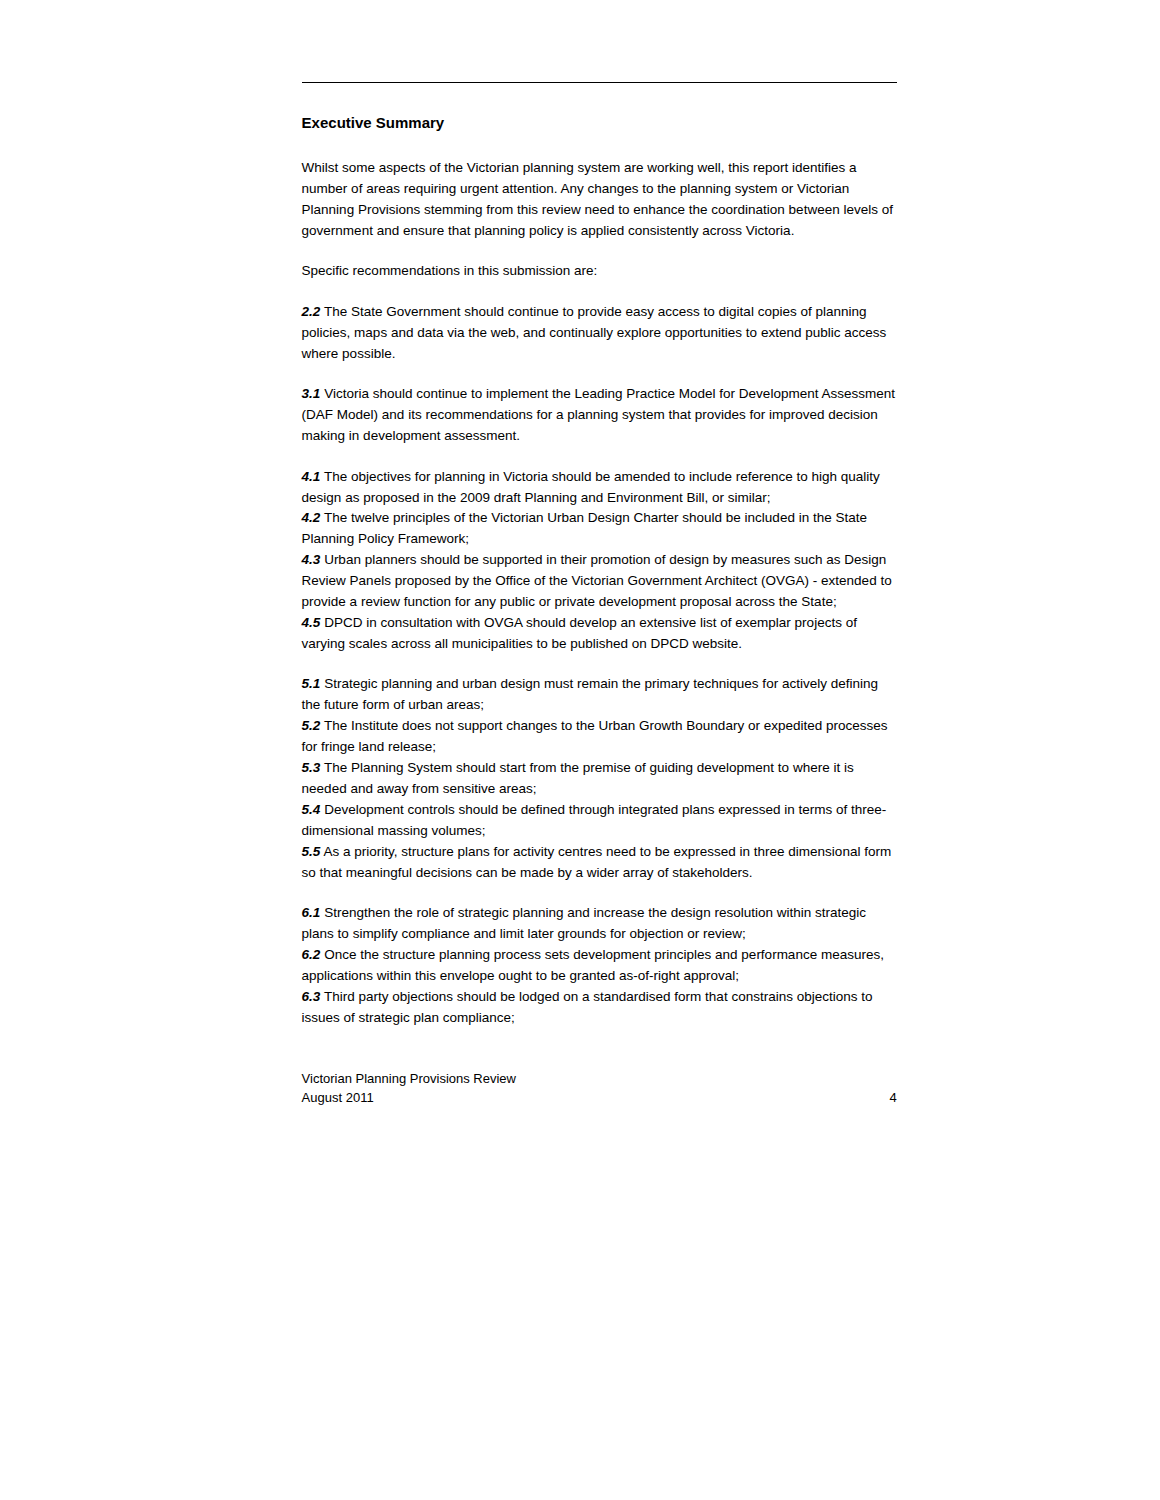Executive Summary
Whilst some aspects of the Victorian planning system are working well, this report identifies a number of areas requiring urgent attention. Any changes to the planning system or Victorian Planning Provisions stemming from this review need to enhance the coordination between levels of government and ensure that planning policy is applied consistently across Victoria.
Specific recommendations in this submission are:
2.2 The State Government should continue to provide easy access to digital copies of planning policies, maps and data via the web, and continually explore opportunities to extend public access where possible.
3.1 Victoria should continue to implement the Leading Practice Model for Development Assessment (DAF Model) and its recommendations for a planning system that provides for improved decision making in development assessment.
4.1 The objectives for planning in Victoria should be amended to include reference to high quality design as proposed in the 2009 draft Planning and Environment Bill, or similar;
4.2 The twelve principles of the Victorian Urban Design Charter should be included in the State Planning Policy Framework;
4.3 Urban planners should be supported in their promotion of design by measures such as Design Review Panels proposed by the Office of the Victorian Government Architect (OVGA) - extended to provide a review function for any public or private development proposal across the State;
4.5 DPCD in consultation with OVGA should develop an extensive list of exemplar projects of varying scales across all municipalities to be published on DPCD website.
5.1 Strategic planning and urban design must remain the primary techniques for actively defining the future form of urban areas;
5.2 The Institute does not support changes to the Urban Growth Boundary or expedited processes for fringe land release;
5.3 The Planning System should start from the premise of guiding development to where it is needed and away from sensitive areas;
5.4 Development controls should be defined through integrated plans expressed in terms of three-dimensional massing volumes;
5.5 As a priority, structure plans for activity centres need to be expressed in three dimensional form so that meaningful decisions can be made by a wider array of stakeholders.
6.1 Strengthen the role of strategic planning and increase the design resolution within strategic plans to simplify compliance and limit later grounds for objection or review;
6.2 Once the structure planning process sets development principles and performance measures, applications within this envelope ought to be granted as-of-right approval;
6.3 Third party objections should be lodged on a standardised form that constrains objections to issues of strategic plan compliance;
Victorian Planning Provisions Review
August 2011 4